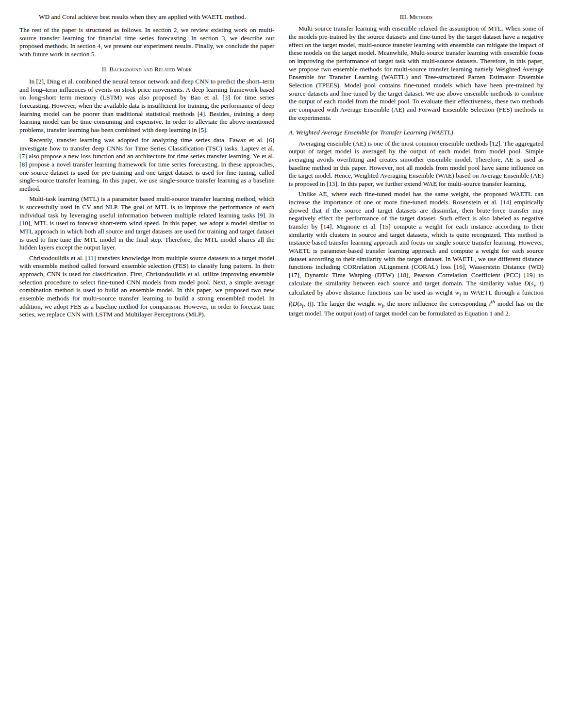WD and Coral achieve best results when they are applied with WAETL method.
The rest of the paper is structured as follows. In section 2, we review existing work on multi-source transfer learning for financial time series forecasting. In section 3, we describe our proposed methods. In section 4, we present our experiment results. Finally, we conclude the paper with future work in section 5.
II. Background and Related Work
In [2], Ding et al. combined the neural tensor network and deep CNN to predict the short–term and long–term influences of events on stock price movements. A deep learning framework based on long-short term memory (LSTM) was also proposed by Bao et al. [3] for time series forecasting. However, when the available data is insufficient for training, the performance of deep learning model can be poorer than traditional statistical methods [4]. Besides, training a deep learning model can be time-consuming and expensive. In order to alleviate the above-mentioned problems, transfer learning has been combined with deep learning in [5].
Recently, transfer learning was adopted for analyzing time series data. Fawaz et al. [6] investigate how to transfer deep CNNs for Time Series Classification (TSC) tasks. Laptev et al. [7] also propose a new loss function and an architecture for time series transfer learning. Ye et al. [8] propose a novel transfer learning framework for time series forecasting. In these approaches, one source dataset is used for pre-training and one target dataset is used for fine-tuning, called single-source transfer learning. In this paper, we use single-source transfer learning as a baseline method.
Multi-task learning (MTL) is a parameter based multi-source transfer learning method, which is successfully used in CV and NLP. The goal of MTL is to improve the performance of each individual task by leveraging useful information between multiple related learning tasks [9]. In [10], MTL is used to forecast short-term wind speed. In this paper, we adopt a model similar to MTL approach in which both all source and target datasets are used for training and target dataset is used to fine-tune the MTL model in the final step. Therefore, the MTL model shares all the hidden layers except the output layer.
Christodoulidis et al. [11] transfers knowledge from multiple source datasets to a target model with ensemble method called forward ensemble selection (FES) to classify lung pattern. In their approach, CNN is used for classification. First, Christodoulidis et al. utilize improving ensemble selection procedure to select fine-tuned CNN models from model pool. Next, a simple average combination method is used to build an ensemble model. In this paper, we proposed two new ensemble methods for multi-source transfer learning to build a strong ensembled model. In addition, we adopt FES as a baseline method for comparison. However, in order to forecast time series, we replace CNN with LSTM and Multilayer Perceptrons (MLP).
III. Methods
Multi-source transfer learning with ensemble relaxed the assumption of MTL. When some of the models pre-trained by the source datasets and fine-tuned by the target dataset have a negative effect on the target model, multi-source transfer learning with ensemble can mitigate the impact of these models on the target model. Meanwhile, Multi-source transfer learning with ensemble focus on improving the performance of target task with multi-source datasets. Therefore, in this paper, we propose two ensemble methods for multi-source transfer learning namely Weighted Average Ensemble for Transfer Learning (WAETL) and Tree-structured Parzen Estimator Ensemble Selection (TPEES). Model pool contains fine-tuned models which have been pre-trained by source datasets and fine-tuned by the target dataset. We use above ensemble methods to combine the output of each model from the model pool. To evaluate their effectiveness, these two methods are compared with Average Ensemble (AE) and Forward Ensemble Selection (FES) methods in the experiments.
A. Weighted Average Ensemble for Transfer Learning (WAETL)
Averaging ensemble (AE) is one of the most common ensemble methods [12]. The aggregated output of target model is averaged by the output of each model from model pool. Simple averaging avoids overfitting and creates smoother ensemble model. Therefore, AE is used as baseline method in this paper. However, not all models from model pool have same influence on the target model. Hence, Weighted Averaging Ensemble (WAE) based on Average Ensemble (AE) is proposed in [13]. In this paper, we further extend WAE for multi-source transfer learning.
Unlike AE, where each fine-tuned model has the same weight, the proposed WAETL can increase the importance of one or more fine-tuned models. Rosenstein et al. [14] empirically showed that if the source and target datasets are dissimilar, then brute-force transfer may negatively effect the performance of the target dataset. Such effect is also labeled as negative transfer by [14]. Mignone et al. [15] compute a weight for each instance according to their similarity with clusters in source and target datasets, which is quite recognized. This method is instance-based transfer learning approach and focus on single source transfer learning. However, WAETL is parameter-based transfer learning approach and compute a weight for each source dataset according to their similarity with the target dataset. In WAETL, we use different distance functions including CORrelation ALignment (CORAL) loss [16], Wasserstein Distance (WD) [17], Dynamic Time Warping (DTW) [18], Pearson Correlation Coefficient (PCC) [19] to calculate the similarity between each source and target domain. The similarity value D(si, t) calculated by above distance functions can be used as weight wi in WAETL through a function f(D(si, t)). The larger the weight wi, the more influence the corresponding ith model has on the target model. The output (out) of target model can be formulated as Equation 1 and 2.